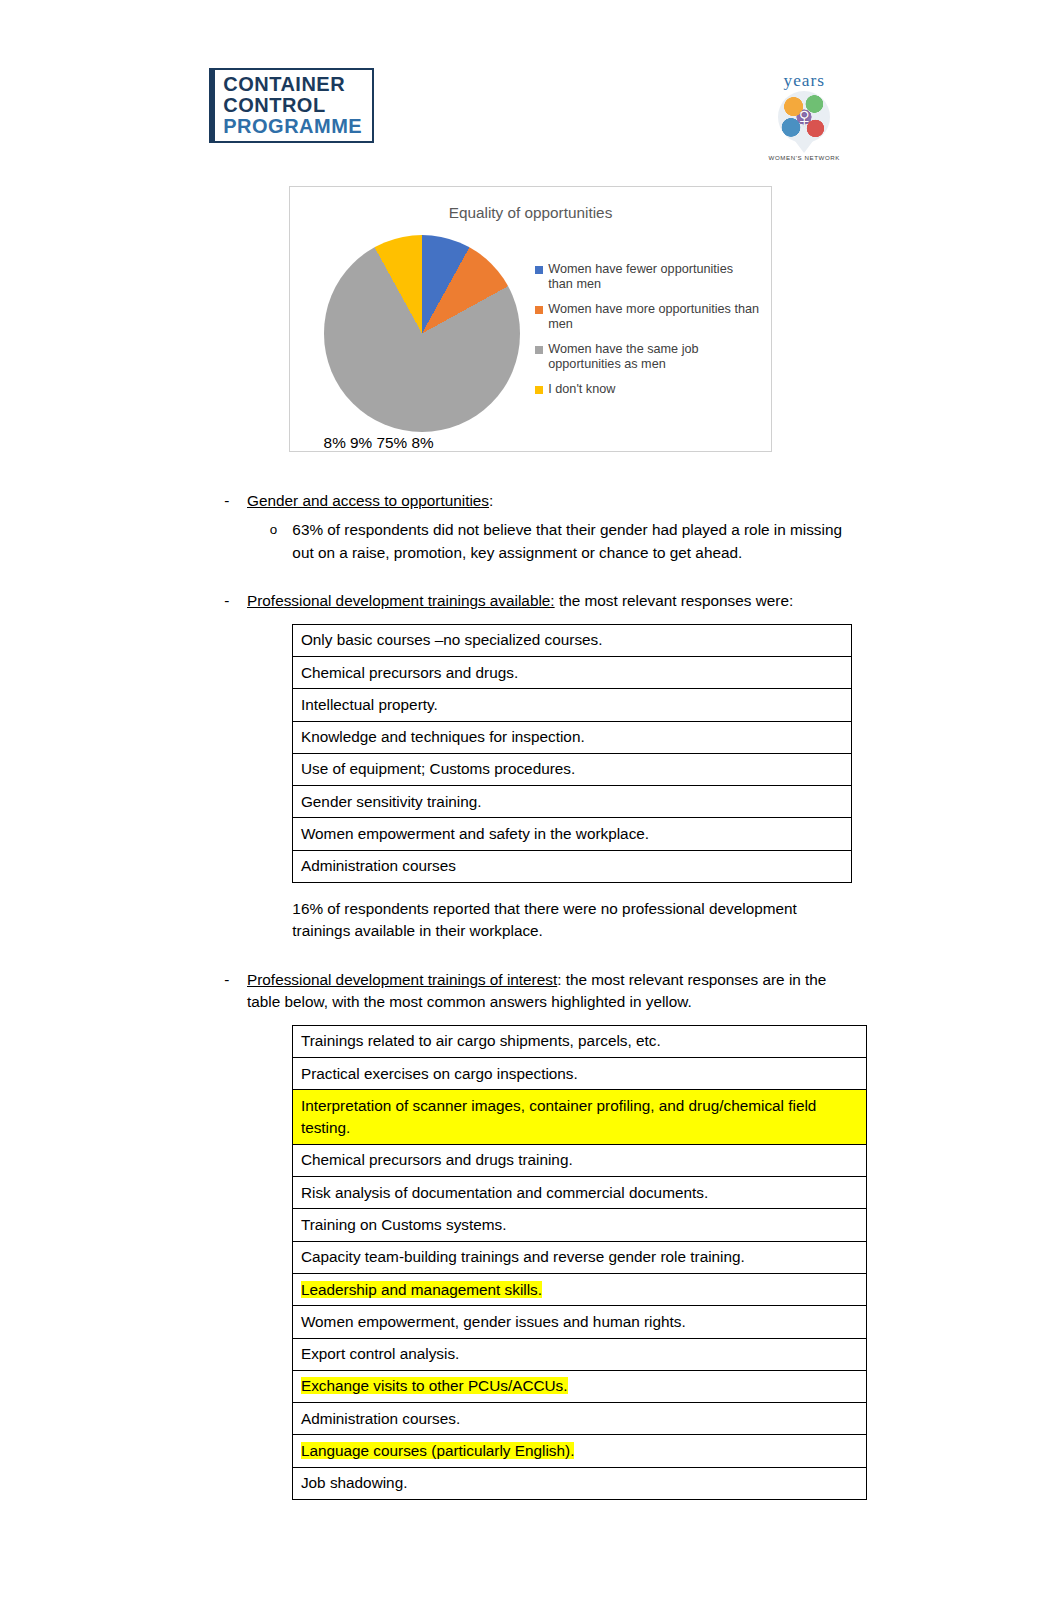CONTAINER CONTROL PROGRAMME
years
WOMEN'S NETWORK
Equality of opportunities
8% 9% 75% 8%
Women have fewer opportunities than men
Women have more opportunities than men
Women have the same job opportunities as men
I don't know
Gender and access to opportunities:
63% of respondents did not believe that their gender had played a role in missing out on a raise, promotion, key assignment or chance to get ahead.
Professional development trainings available: the most relevant responses were:
| Only basic courses –no specialized courses. |
| Chemical precursors and drugs. |
| Intellectual property. |
| Knowledge and techniques for inspection. |
| Use of equipment; Customs procedures. |
| Gender sensitivity training. |
| Women empowerment and safety in the workplace. |
| Administration courses |
16% of respondents reported that there were no professional development trainings available in their workplace.
Professional development trainings of interest: the most relevant responses are in the table below, with the most common answers highlighted in yellow.
| Trainings related to air cargo shipments, parcels, etc. |
| Practical exercises on cargo inspections. |
| Interpretation of scanner images, container profiling, and drug/chemical field testing. |
| Chemical precursors and drugs training. |
| Risk analysis of documentation and commercial documents. |
| Training on Customs systems. |
| Capacity team-building trainings and reverse gender role training. |
| Leadership and management skills. |
| Women empowerment, gender issues and human rights. |
| Export control analysis. |
| Exchange visits to other PCUs/ACCUs. |
| Administration courses. |
| Language courses (particularly English). |
| Job shadowing. |